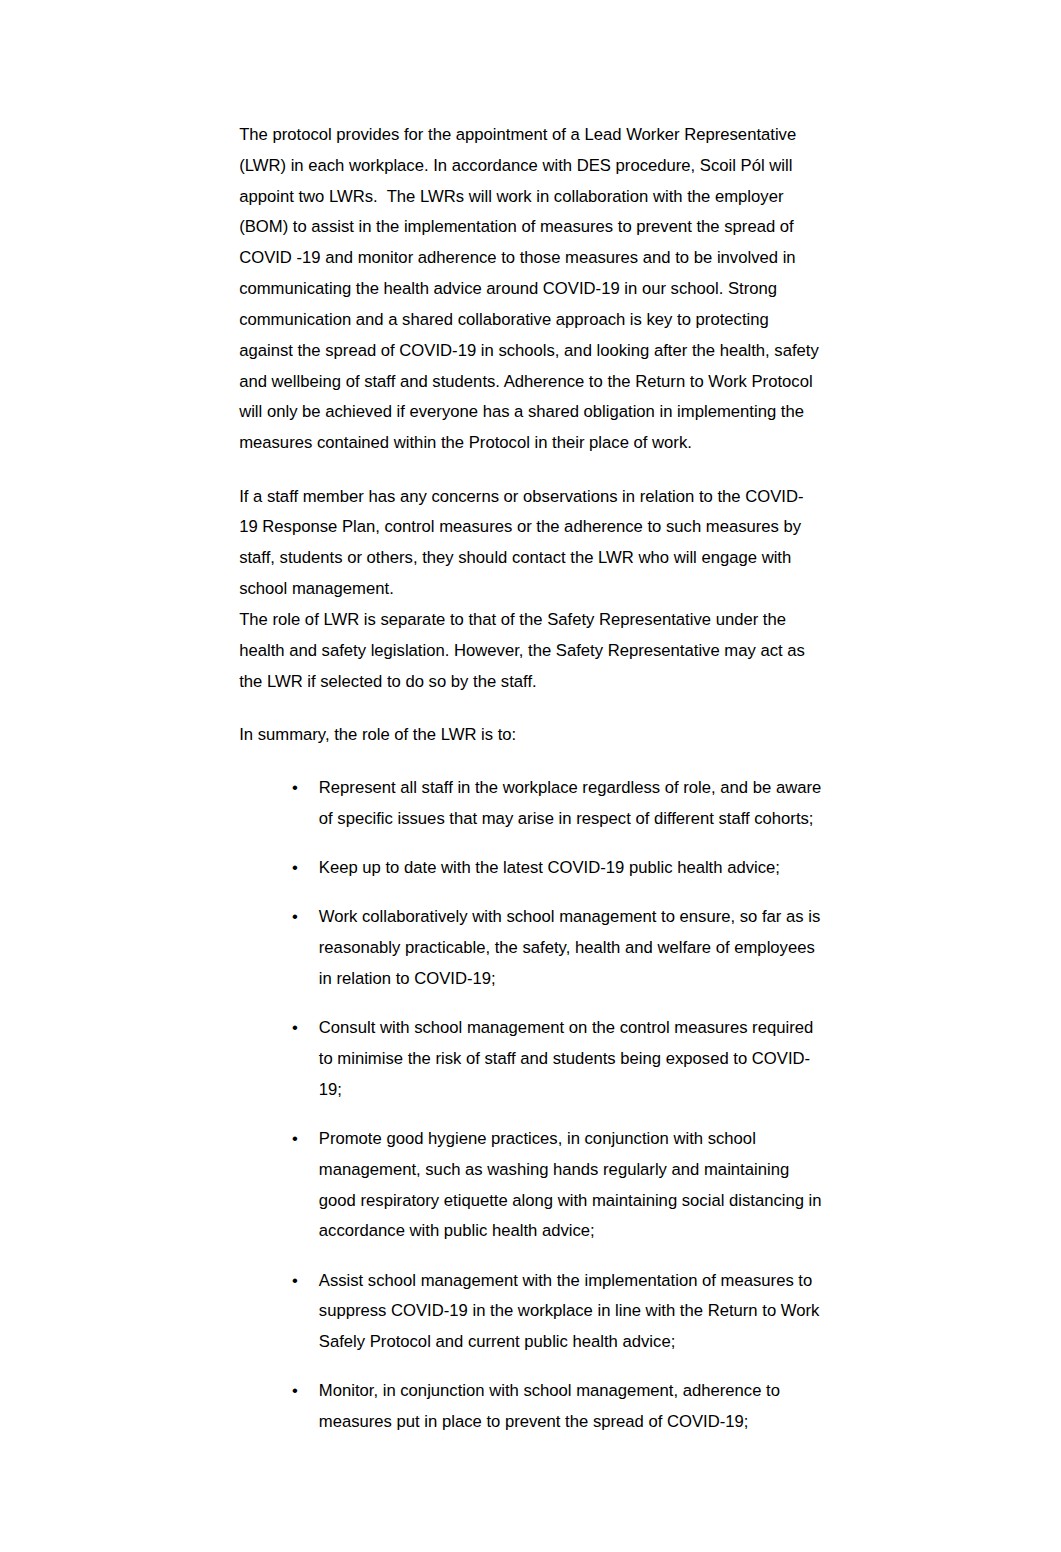The protocol provides for the appointment of a Lead Worker Representative (LWR) in each workplace. In accordance with DES procedure, Scoil Pól will appoint two LWRs. The LWRs will work in collaboration with the employer (BOM) to assist in the implementation of measures to prevent the spread of COVID -19 and monitor adherence to those measures and to be involved in communicating the health advice around COVID-19 in our school. Strong communication and a shared collaborative approach is key to protecting against the spread of COVID-19 in schools, and looking after the health, safety and wellbeing of staff and students. Adherence to the Return to Work Protocol will only be achieved if everyone has a shared obligation in implementing the measures contained within the Protocol in their place of work.
If a staff member has any concerns or observations in relation to the COVID-19 Response Plan, control measures or the adherence to such measures by staff, students or others, they should contact the LWR who will engage with school management.
The role of LWR is separate to that of the Safety Representative under the health and safety legislation. However, the Safety Representative may act as the LWR if selected to do so by the staff.
In summary, the role of the LWR is to:
Represent all staff in the workplace regardless of role, and be aware of specific issues that may arise in respect of different staff cohorts;
Keep up to date with the latest COVID-19 public health advice;
Work collaboratively with school management to ensure, so far as is reasonably practicable, the safety, health and welfare of employees in relation to COVID-19;
Consult with school management on the control measures required to minimise the risk of staff and students being exposed to COVID-19;
Promote good hygiene practices, in conjunction with school management, such as washing hands regularly and maintaining good respiratory etiquette along with maintaining social distancing in accordance with public health advice;
Assist school management with the implementation of measures to suppress COVID-19 in the workplace in line with the Return to Work Safely Protocol and current public health advice;
Monitor, in conjunction with school management, adherence to measures put in place to prevent the spread of COVID-19;